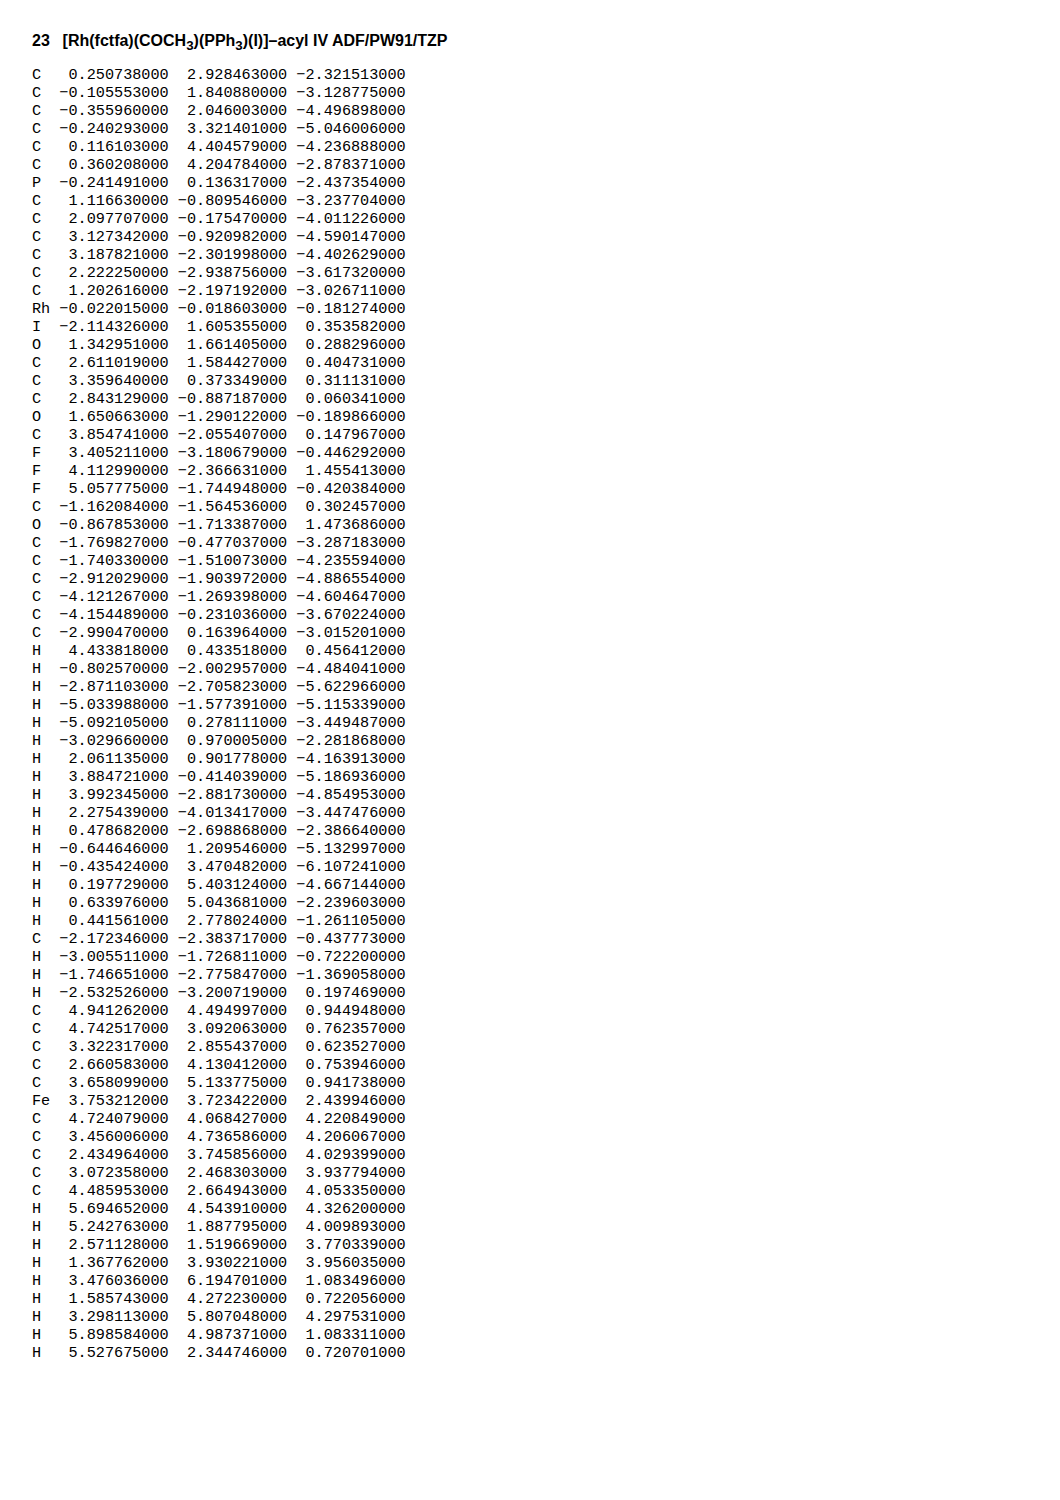23[Rh(fctfa)(COCH3)(PPh3)(I)]–acyl IV ADF/PW91/TZP
| C | 0.250738000 | 2.928463000 | −2.321513000 |
| C | −0.105553000 | 1.840880000 | −3.128775000 |
| C | −0.355960000 | 2.046003000 | −4.496898000 |
| C | −0.240293000 | 3.321401000 | −5.046006000 |
| C | 0.116103000 | 4.404579000 | −4.236888000 |
| C | 0.360208000 | 4.204784000 | −2.878371000 |
| P | −0.241491000 | 0.136317000 | −2.437354000 |
| C | 1.116630000 | −0.809546000 | −3.237704000 |
| C | 2.097707000 | −0.175470000 | −4.011226000 |
| C | 3.127342000 | −0.920982000 | −4.590147000 |
| C | 3.187821000 | −2.301998000 | −4.402629000 |
| C | 2.222250000 | −2.938756000 | −3.617320000 |
| C | 1.202616000 | −2.197192000 | −3.026711000 |
| Rh | −0.022015000 | −0.018603000 | −0.181274000 |
| I | −2.114326000 | 1.605355000 | 0.353582000 |
| O | 1.342951000 | 1.661405000 | 0.288296000 |
| C | 2.611019000 | 1.584427000 | 0.404731000 |
| C | 3.359640000 | 0.373349000 | 0.311131000 |
| C | 2.843129000 | −0.887187000 | 0.060341000 |
| O | 1.650663000 | −1.290122000 | −0.189866000 |
| C | 3.854741000 | −2.055407000 | 0.147967000 |
| F | 3.405211000 | −3.180679000 | −0.446292000 |
| F | 4.112990000 | −2.366631000 | 1.455413000 |
| F | 5.057775000 | −1.744948000 | −0.420384000 |
| C | −1.162084000 | −1.564536000 | 0.302457000 |
| O | −0.867853000 | −1.713387000 | 1.473686000 |
| C | −1.769827000 | −0.477037000 | −3.287183000 |
| C | −1.740330000 | −1.510073000 | −4.235594000 |
| C | −2.912029000 | −1.903972000 | −4.886554000 |
| C | −4.121267000 | −1.269398000 | −4.604647000 |
| C | −4.154489000 | −0.231036000 | −3.670224000 |
| C | −2.990470000 | 0.163964000 | −3.015201000 |
| H | 4.433818000 | 0.433518000 | 0.456412000 |
| H | −0.802570000 | −2.002957000 | −4.484041000 |
| H | −2.871103000 | −2.705823000 | −5.622966000 |
| H | −5.033988000 | −1.577391000 | −5.115339000 |
| H | −5.092105000 | 0.278111000 | −3.449487000 |
| H | −3.029660000 | 0.970005000 | −2.281868000 |
| H | 2.061135000 | 0.901778000 | −4.163913000 |
| H | 3.884721000 | −0.414039000 | −5.186936000 |
| H | 3.992345000 | −2.881730000 | −4.854953000 |
| H | 2.275439000 | −4.013417000 | −3.447476000 |
| H | 0.478682000 | −2.698868000 | −2.386640000 |
| H | −0.644646000 | 1.209546000 | −5.132997000 |
| H | −0.435424000 | 3.470482000 | −6.107241000 |
| H | 0.197729000 | 5.403124000 | −4.667144000 |
| H | 0.633976000 | 5.043681000 | −2.239603000 |
| H | 0.441561000 | 2.778024000 | −1.261105000 |
| C | −2.172346000 | −2.383717000 | −0.437773000 |
| H | −3.005511000 | −1.726811000 | −0.722200000 |
| H | −1.746651000 | −2.775847000 | −1.369058000 |
| H | −2.532526000 | −3.200719000 | 0.197469000 |
| C | 4.941262000 | 4.494997000 | 0.944948000 |
| C | 4.742517000 | 3.092063000 | 0.762357000 |
| C | 3.322317000 | 2.855437000 | 0.623527000 |
| C | 2.660583000 | 4.130412000 | 0.753946000 |
| C | 3.658099000 | 5.133775000 | 0.941738000 |
| Fe | 3.753212000 | 3.723422000 | 2.439946000 |
| C | 4.724079000 | 4.068427000 | 4.220849000 |
| C | 3.456006000 | 4.736586000 | 4.206067000 |
| C | 2.434964000 | 3.745856000 | 4.029399000 |
| C | 3.072358000 | 2.468303000 | 3.937794000 |
| C | 4.485953000 | 2.664943000 | 4.053350000 |
| H | 5.694652000 | 4.543910000 | 4.326200000 |
| H | 5.242763000 | 1.887795000 | 4.009893000 |
| H | 2.571128000 | 1.519669000 | 3.770339000 |
| H | 1.367762000 | 3.930221000 | 3.956035000 |
| H | 3.476036000 | 6.194701000 | 1.083496000 |
| H | 1.585743000 | 4.272230000 | 0.722056000 |
| H | 3.298113000 | 5.807048000 | 4.297531000 |
| H | 5.898584000 | 4.987371000 | 1.083311000 |
| H | 5.527675000 | 2.344746000 | 0.720701000 |